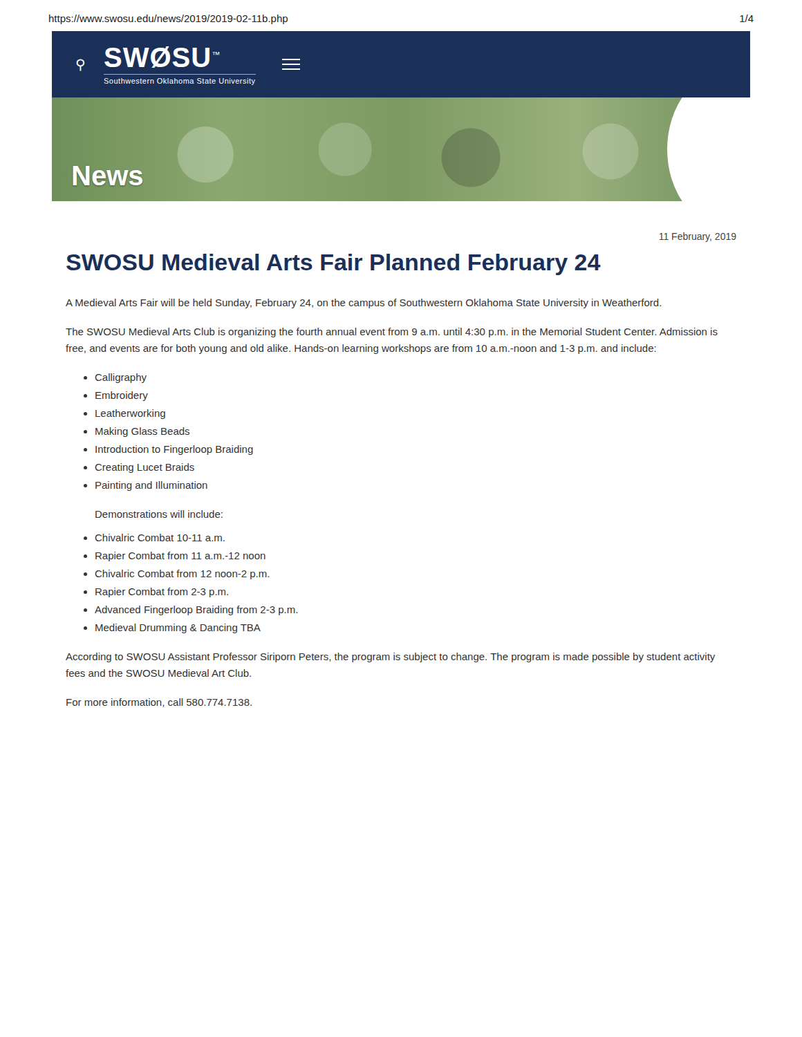https://www.swosu.edu/news/2019/2019-02-11b.php 1/4
⚲ SWØSU™ Southwestern Oklahoma State University
News
11 February, 2019
SWOSU Medieval Arts Fair Planned February 24
A Medieval Arts Fair will be held Sunday, February 24, on the campus of Southwestern Oklahoma State University in Weatherford.
The SWOSU Medieval Arts Club is organizing the fourth annual event from 9 a.m. until 4:30 p.m. in the Memorial Student Center. Admission is free, and events are for both young and old alike. Hands-on learning workshops are from 10 a.m.-noon and 1-3 p.m. and include:
Calligraphy
Embroidery
Leatherworking
Making Glass Beads
Introduction to Fingerloop Braiding
Creating Lucet Braids
Painting and Illumination
Demonstrations will include:
Chivalric Combat 10-11 a.m.
Rapier Combat from 11 a.m.-12 noon
Chivalric Combat from 12 noon-2 p.m.
Rapier Combat from 2-3 p.m.
Advanced Fingerloop Braiding from 2-3 p.m.
Medieval Drumming & Dancing TBA
According to SWOSU Assistant Professor Siriporn Peters, the program is subject to change. The program is made possible by student activity fees and the SWOSU Medieval Art Club.
For more information, call 580.774.7138.